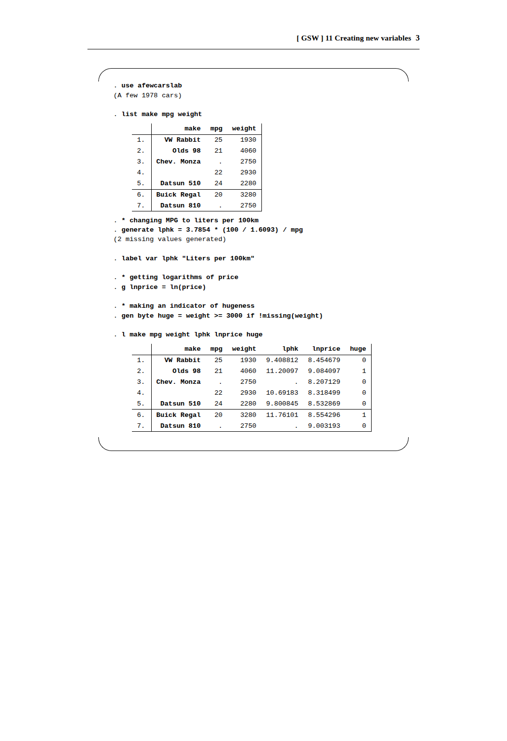[ GSW ] 11 Creating new variables 3
. use afewcarslab
(A few 1978 cars)

. list make mpg weight
| | make | mpg | weight |
| --- | --- | --- | --- |
| 1. | VW Rabbit | 25 | 1930 |
| 2. | Olds 98 | 21 | 4060 |
| 3. | Chev. Monza | . | 2750 |
| 4. | | 22 | 2930 |
| 5. | Datsun 510 | 24 | 2280 |
| 6. | Buick Regal | 20 | 3280 |
| 7. | Datsun 810 | . | 2750 |
. * changing MPG to liters per 100km
. generate lphk = 3.7854 * (100 / 1.6093) / mpg
(2 missing values generated)

. label var lphk "Liters per 100km"

. * getting logarithms of price
. g lnprice = ln(price)

. * making an indicator of hugeness
. gen byte huge = weight >= 3000 if !missing(weight)

. l make mpg weight lphk lnprice huge
| | make | mpg | weight | lphk | lnprice | huge |
| --- | --- | --- | --- | --- | --- | --- |
| 1. | VW Rabbit | 25 | 1930 | 9.408812 | 8.454679 | 0 |
| 2. | Olds 98 | 21 | 4060 | 11.20097 | 9.084097 | 1 |
| 3. | Chev. Monza | . | 2750 | . | 8.207129 | 0 |
| 4. | | 22 | 2930 | 10.69183 | 8.318499 | 0 |
| 5. | Datsun 510 | 24 | 2280 | 9.800845 | 8.532869 | 0 |
| 6. | Buick Regal | 20 | 3280 | 11.76101 | 8.554296 | 1 |
| 7. | Datsun 810 | . | 2750 | . | 9.003193 | 0 |